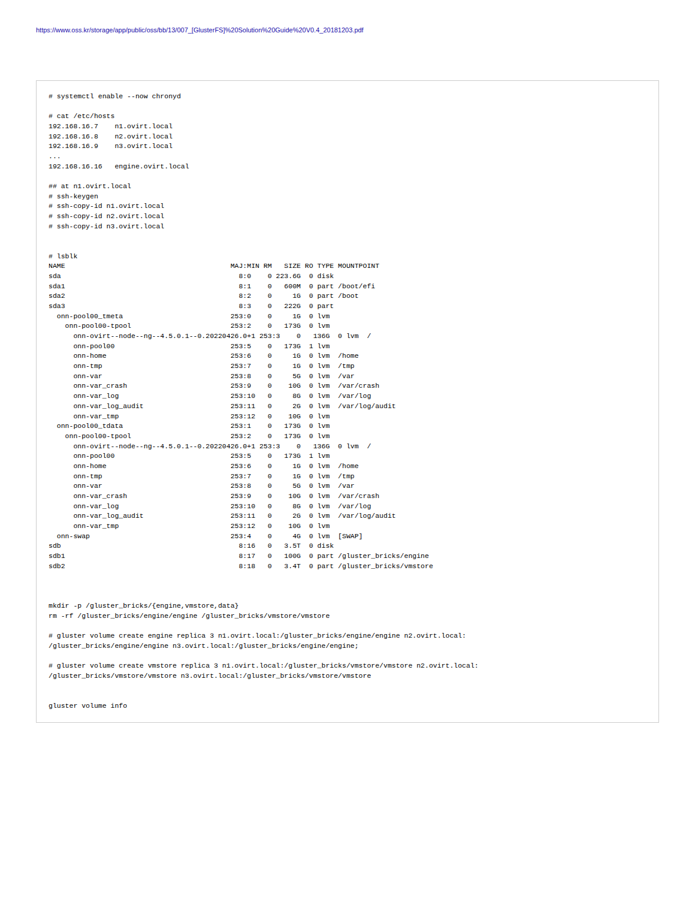https://www.oss.kr/storage/app/public/oss/bb/13/007_[GlusterFS]%20Solution%20Guide%20V0.4_20181203.pdf
# systemctl enable --now chronyd

# cat /etc/hosts
192.168.16.7    n1.ovirt.local
192.168.16.8    n2.ovirt.local
192.168.16.9    n3.ovirt.local
...
192.168.16.16   engine.ovirt.local

## at n1.ovirt.local
# ssh-keygen
# ssh-copy-id n1.ovirt.local
# ssh-copy-id n2.ovirt.local
# ssh-copy-id n3.ovirt.local


# lsblk
NAME                                        MAJ:MIN RM   SIZE RO TYPE MOUNTPOINT
sda                                           8:0    0 223.6G  0 disk
sda1                                          8:1    0   600M  0 part /boot/efi
sda2                                          8:2    0     1G  0 part /boot
sda3                                          8:3    0   222G  0 part
  onn-pool00_tmeta                          253:0    0     1G  0 lvm
    onn-pool00-tpool                        253:2    0   173G  0 lvm
      onn-ovirt--node--ng--4.5.0.1--0.20220426.0+1 253:3    0   136G  0 lvm  /
      onn-pool00                            253:5    0   173G  1 lvm
      onn-home                              253:6    0     1G  0 lvm  /home
      onn-tmp                               253:7    0     1G  0 lvm  /tmp
      onn-var                               253:8    0     5G  0 lvm  /var
      onn-var_crash                         253:9    0    10G  0 lvm  /var/crash
      onn-var_log                           253:10   0     8G  0 lvm  /var/log
      onn-var_log_audit                     253:11   0     2G  0 lvm  /var/log/audit
      onn-var_tmp                           253:12   0    10G  0 lvm
  onn-pool00_tdata                          253:1    0   173G  0 lvm
    onn-pool00-tpool                        253:2    0   173G  0 lvm
      onn-ovirt--node--ng--4.5.0.1--0.20220426.0+1 253:3    0   136G  0 lvm  /
      onn-pool00                            253:5    0   173G  1 lvm
      onn-home                              253:6    0     1G  0 lvm  /home
      onn-tmp                               253:7    0     1G  0 lvm  /tmp
      onn-var                               253:8    0     5G  0 lvm  /var
      onn-var_crash                         253:9    0    10G  0 lvm  /var/crash
      onn-var_log                           253:10   0     8G  0 lvm  /var/log
      onn-var_log_audit                     253:11   0     2G  0 lvm  /var/log/audit
      onn-var_tmp                           253:12   0    10G  0 lvm
  onn-swap                                  253:4    0     4G  0 lvm  [SWAP]
sdb                                           8:16   0   3.5T  0 disk
sdb1                                          8:17   0   100G  0 part /gluster_bricks/engine
sdb2                                          8:18   0   3.4T  0 part /gluster_bricks/vmstore



mkdir -p /gluster_bricks/{engine,vmstore,data}
rm -rf /gluster_bricks/engine/engine /gluster_bricks/vmstore/vmstore

# gluster volume create engine replica 3 n1.ovirt.local:/gluster_bricks/engine/engine n2.ovirt.local:
/gluster_bricks/engine/engine n3.ovirt.local:/gluster_bricks/engine/engine;

# gluster volume create vmstore replica 3 n1.ovirt.local:/gluster_bricks/vmstore/vmstore n2.ovirt.local:
/gluster_bricks/vmstore/vmstore n3.ovirt.local:/gluster_bricks/vmstore/vmstore


gluster volume info